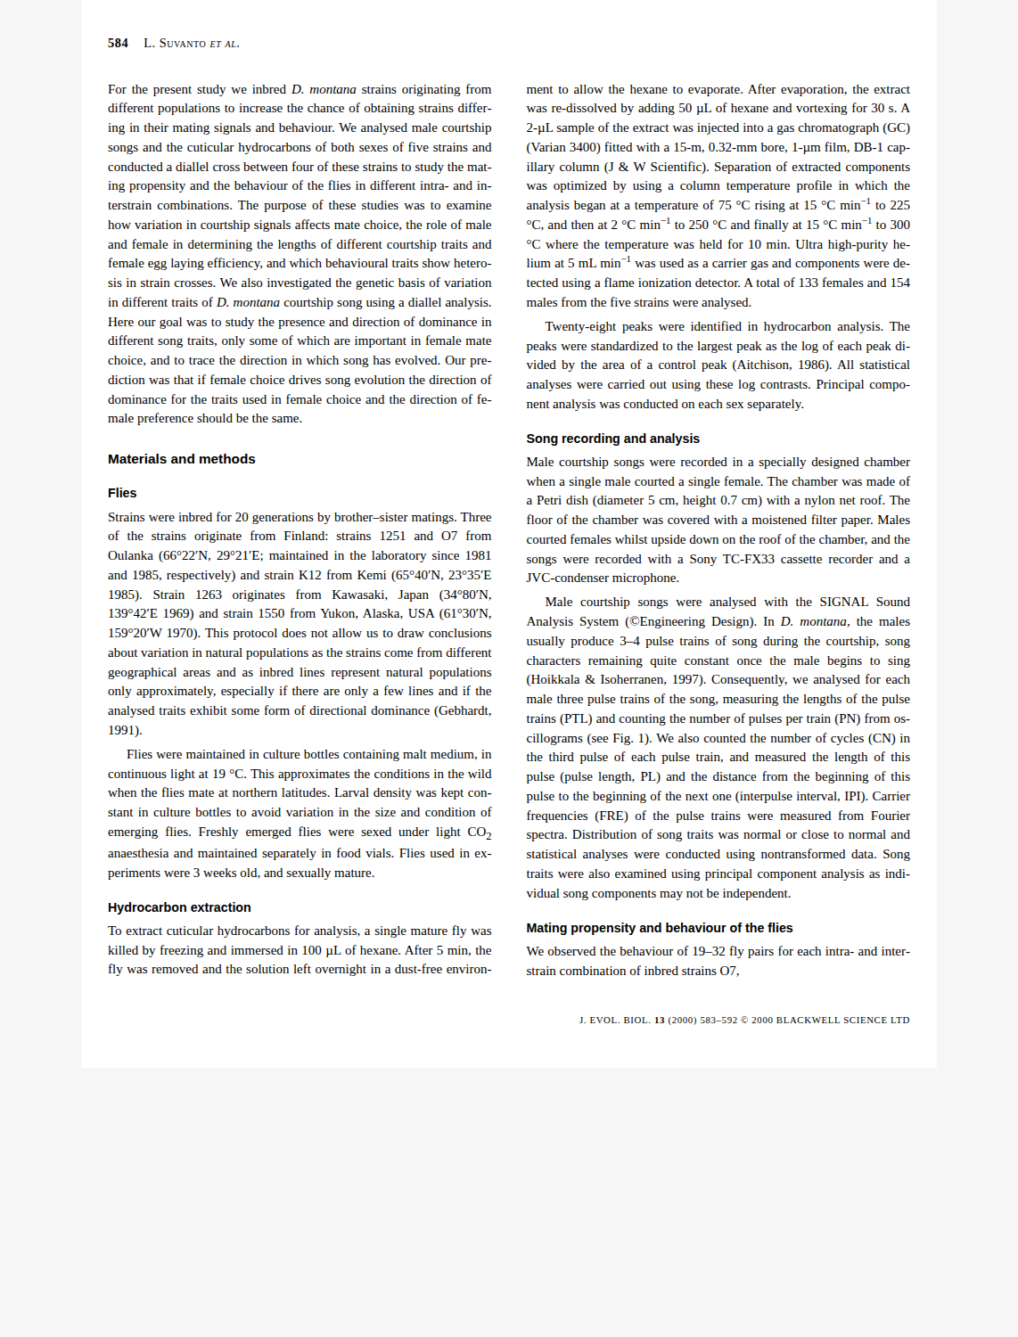584 L. Suvanto et al.
For the present study we inbred D. montana strains originating from different populations to increase the chance of obtaining strains differing in their mating signals and behaviour. We analysed male courtship songs and the cuticular hydrocarbons of both sexes of five strains and conducted a diallel cross between four of these strains to study the mating propensity and the behaviour of the flies in different intra- and interstrain combinations. The purpose of these studies was to examine how variation in courtship signals affects mate choice, the role of male and female in determining the lengths of different courtship traits and female egg laying efficiency, and which behavioural traits show heterosis in strain crosses. We also investigated the genetic basis of variation in different traits of D. montana courtship song using a diallel analysis. Here our goal was to study the presence and direction of dominance in different song traits, only some of which are important in female mate choice, and to trace the direction in which song has evolved. Our prediction was that if female choice drives song evolution the direction of dominance for the traits used in female choice and the direction of female preference should be the same.
Materials and methods
Flies
Strains were inbred for 20 generations by brother–sister matings. Three of the strains originate from Finland: strains 1251 and O7 from Oulanka (66°22′N, 29°21′E; maintained in the laboratory since 1981 and 1985, respectively) and strain K12 from Kemi (65°40′N, 23°35′E 1985). Strain 1263 originates from Kawasaki, Japan (34°80′N, 139°42′E 1969) and strain 1550 from Yukon, Alaska, USA (61°30′N, 159°20′W 1970). This protocol does not allow us to draw conclusions about variation in natural populations as the strains come from different geographical areas and as inbred lines represent natural populations only approximately, especially if there are only a few lines and if the analysed traits exhibit some form of directional dominance (Gebhardt, 1991).
Flies were maintained in culture bottles containing malt medium, in continuous light at 19 °C. This approximates the conditions in the wild when the flies mate at northern latitudes. Larval density was kept constant in culture bottles to avoid variation in the size and condition of emerging flies. Freshly emerged flies were sexed under light CO2 anaesthesia and maintained separately in food vials. Flies used in experiments were 3 weeks old, and sexually mature.
Hydrocarbon extraction
To extract cuticular hydrocarbons for analysis, a single mature fly was killed by freezing and immersed in 100 µL of hexane. After 5 min, the fly was removed and the solution left overnight in a dust-free environment to allow the hexane to evaporate. After evaporation, the extract was re-dissolved by adding 50 µL of hexane and vortexing for 30 s. A 2-µL sample of the extract was injected into a gas chromatograph (GC) (Varian 3400) fitted with a 15-m, 0.32-mm bore, 1-µm film, DB-1 capillary column (J & W Scientific). Separation of extracted components was optimized by using a column temperature profile in which the analysis began at a temperature of 75 °C rising at 15 °C min−1 to 225 °C, and then at 2 °C min−1 to 250 °C and finally at 15 °C min−1 to 300 °C where the temperature was held for 10 min. Ultra high-purity helium at 5 mL min−1 was used as a carrier gas and components were detected using a flame ionization detector. A total of 133 females and 154 males from the five strains were analysed.
Twenty-eight peaks were identified in hydrocarbon analysis. The peaks were standardized to the largest peak as the log of each peak divided by the area of a control peak (Aitchison, 1986). All statistical analyses were carried out using these log contrasts. Principal component analysis was conducted on each sex separately.
Song recording and analysis
Male courtship songs were recorded in a specially designed chamber when a single male courted a single female. The chamber was made of a Petri dish (diameter 5 cm, height 0.7 cm) with a nylon net roof. The floor of the chamber was covered with a moistened filter paper. Males courted females whilst upside down on the roof of the chamber, and the songs were recorded with a Sony TC-FX33 cassette recorder and a JVC-condenser microphone.
Male courtship songs were analysed with the SIGNAL Sound Analysis System (©Engineering Design). In D. montana, the males usually produce 3–4 pulse trains of song during the courtship, song characters remaining quite constant once the male begins to sing (Hoikkala & Isoherranen, 1997). Consequently, we analysed for each male three pulse trains of the song, measuring the lengths of the pulse trains (PTL) and counting the number of pulses per train (PN) from oscillograms (see Fig. 1). We also counted the number of cycles (CN) in the third pulse of each pulse train, and measured the length of this pulse (pulse length, PL) and the distance from the beginning of this pulse to the beginning of the next one (interpulse interval, IPI). Carrier frequencies (FRE) of the pulse trains were measured from Fourier spectra. Distribution of song traits was normal or close to normal and statistical analyses were conducted using nontransformed data. Song traits were also examined using principal component analysis as individual song components may not be independent.
Mating propensity and behaviour of the flies
We observed the behaviour of 19–32 fly pairs for each intra- and interstrain combination of inbred strains O7,
J. EVOL. BIOL. 13 (2000) 583–592 © 2000 BLACKWELL SCIENCE LTD